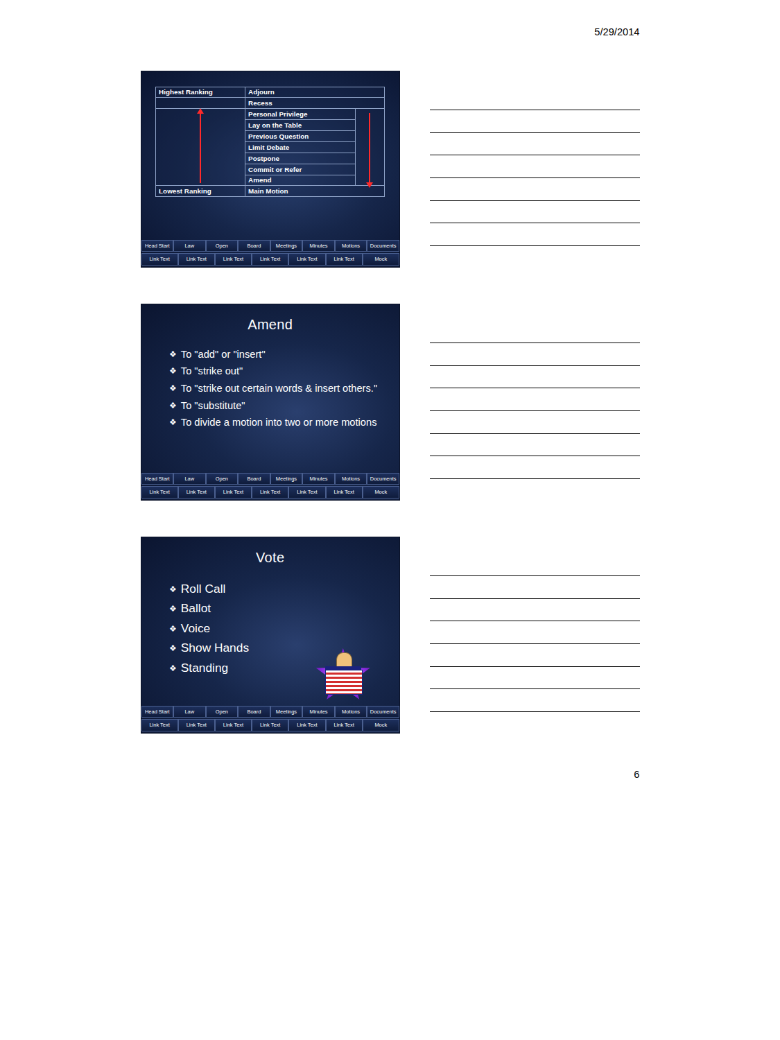5/29/2014
| Highest Ranking | Adjourn |
| | Recess |
| | Personal Privilege | |
| Lay on the Table |
| Previous Question |
| Limit Debate |
| Postpone |
| Commit or Refer |
| Amend |
| Lowest Ranking | Main Motion |
Head Start
Law
Open
Board
Meetings
Minutes
Motions
Documents
Link Text
Link Text
Link Text
Link Text
Link Text
Link Text
Mock
Amend
To "add" or "insert"
To "strike out"
To "strike out certain words & insert others."
To "substitute"
To divide a motion into two or more motions
Head Start
Law
Open
Board
Meetings
Minutes
Motions
Documents
Link Text
Link Text
Link Text
Link Text
Link Text
Link Text
Mock
Vote
Roll Call
Ballot
Voice
Show Hands
Standing
Head Start
Law
Open
Board
Meetings
Minutes
Motions
Documents
Link Text
Link Text
Link Text
Link Text
Link Text
Link Text
Mock
6